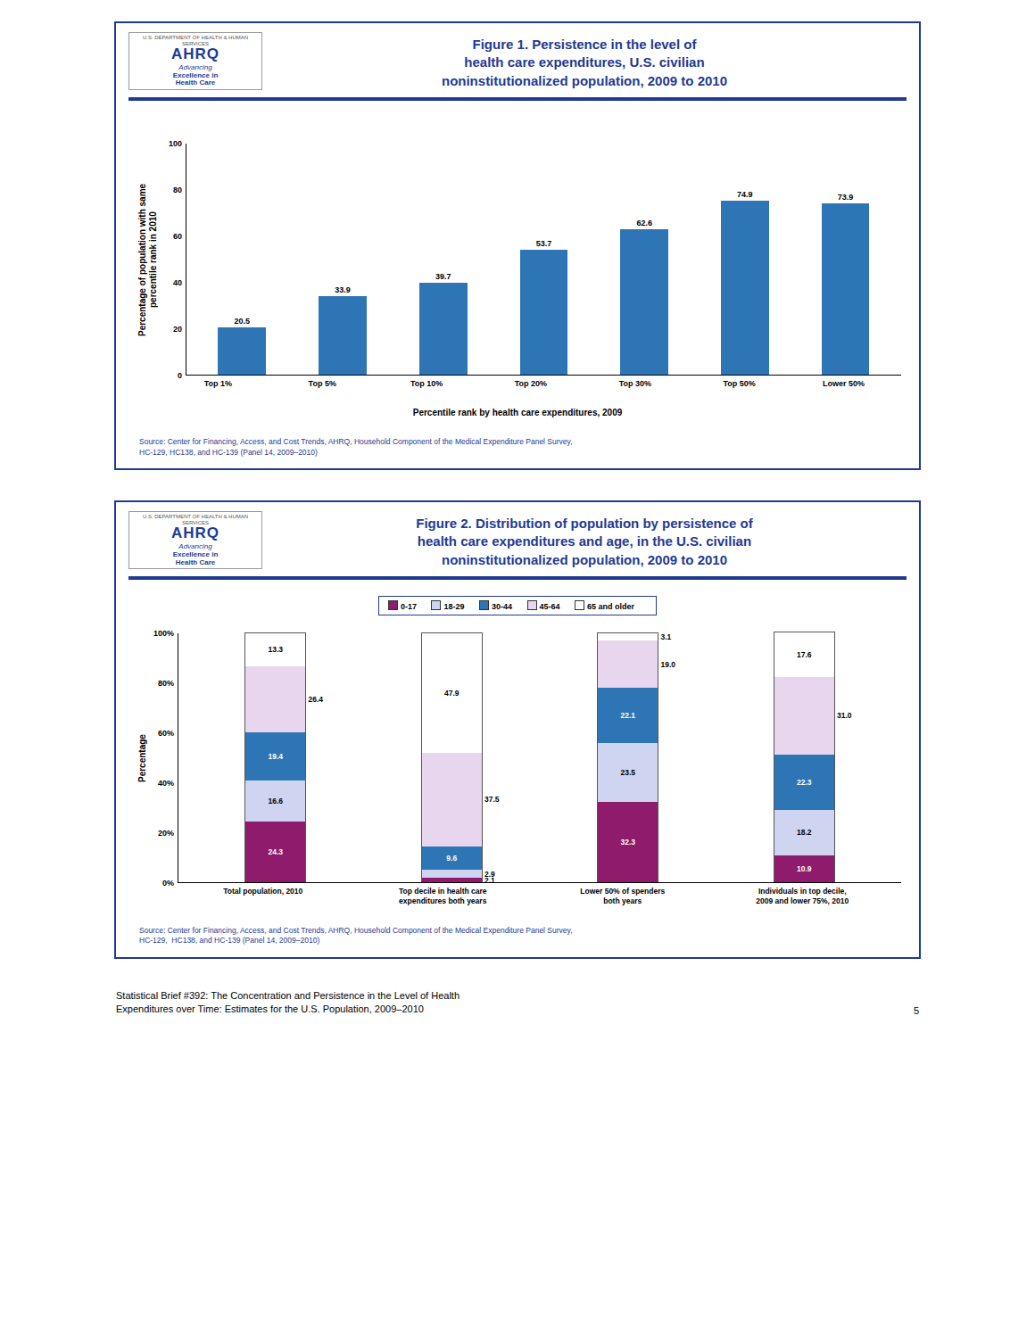U.S. DEPARTMENT OF HEALTH & HUMAN SERVICES
AHRQ
Advancing
Excellence in
Health Care
Figure 1. Persistence in the level of
health care expenditures, U.S. civilian
noninstitutionalized population, 2009 to 2010
Percentage of population with same
percentile rank in 2010
100 80 60 40 20 0
20.5
33.9
39.7
53.7
62.6
74.9
73.9
Top 1%
Top 5%
Top 10%
Top 20%
Top 30%
Top 50%
Lower 50%
Percentile rank by health care expenditures, 2009
Source: Center for Financing, Access, and Cost Trends, AHRQ, Household Component of the Medical Expenditure Panel Survey,
HC-129, HC138, and HC-139 (Panel 14, 2009–2010)
U.S. DEPARTMENT OF HEALTH & HUMAN SERVICES
AHRQ
Advancing
Excellence in
Health Care
Figure 2. Distribution of population by persistence of
health care expenditures and age, in the U.S. civilian
noninstitutionalized population, 2009 to 2010
0-17 18-29 30-44 45-64 65 and older
Percentage
100% 80% 60% 40% 20% 0%
13.3
26.4
19.4
16.6
24.3
47.9
37.5
9.6
2.9
2.1
3.1
19.0
22.1
23.5
32.3
17.6
31.0
22.3
18.2
10.9
Total population, 2010
Top decile in health care
expenditures both years
Lower 50% of spenders
both years
Individuals in top decile,
2009 and lower 75%, 2010
Source: Center for Financing, Access, and Cost Trends, AHRQ, Household Component of the Medical Expenditure Panel Survey,
HC-129, HC138, and HC-139 (Panel 14, 2009–2010)
Statistical Brief #392: The Concentration and Persistence in the Level of Health
Expenditures over Time: Estimates for the U.S. Population, 2009–2010
5